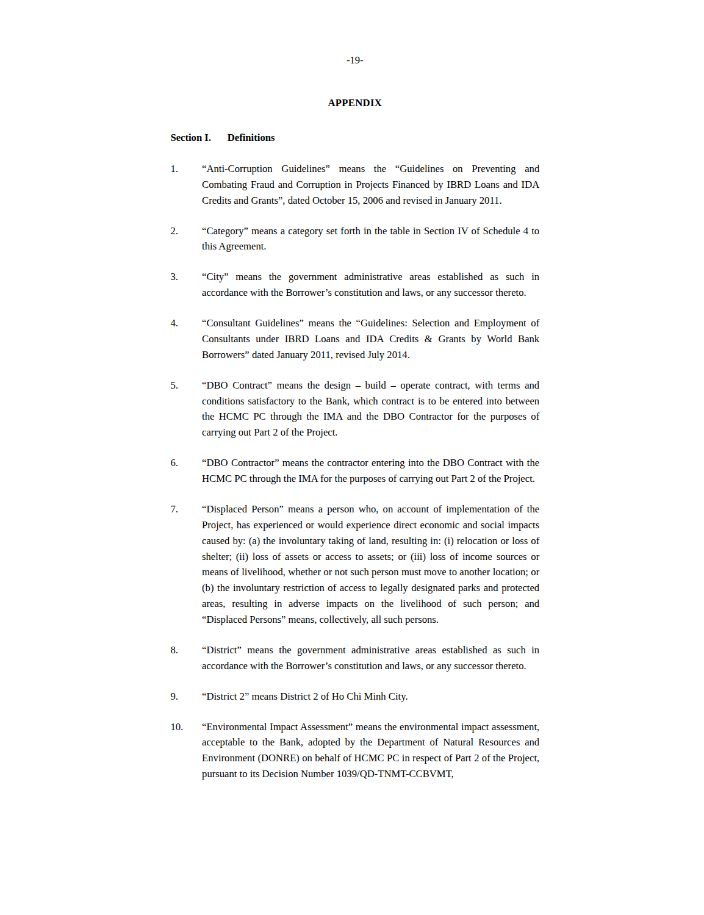-19-
APPENDIX
Section I. Definitions
1. “Anti-Corruption Guidelines” means the “Guidelines on Preventing and Combating Fraud and Corruption in Projects Financed by IBRD Loans and IDA Credits and Grants”, dated October 15, 2006 and revised in January 2011.
2. “Category” means a category set forth in the table in Section IV of Schedule 4 to this Agreement.
3. “City” means the government administrative areas established as such in accordance with the Borrower’s constitution and laws, or any successor thereto.
4. “Consultant Guidelines” means the “Guidelines: Selection and Employment of Consultants under IBRD Loans and IDA Credits & Grants by World Bank Borrowers” dated January 2011, revised July 2014.
5. “DBO Contract” means the design – build – operate contract, with terms and conditions satisfactory to the Bank, which contract is to be entered into between the HCMC PC through the IMA and the DBO Contractor for the purposes of carrying out Part 2 of the Project.
6. “DBO Contractor” means the contractor entering into the DBO Contract with the HCMC PC through the IMA for the purposes of carrying out Part 2 of the Project.
7. “Displaced Person” means a person who, on account of implementation of the Project, has experienced or would experience direct economic and social impacts caused by: (a) the involuntary taking of land, resulting in: (i) relocation or loss of shelter; (ii) loss of assets or access to assets; or (iii) loss of income sources or means of livelihood, whether or not such person must move to another location; or (b) the involuntary restriction of access to legally designated parks and protected areas, resulting in adverse impacts on the livelihood of such person; and “Displaced Persons” means, collectively, all such persons.
8. “District” means the government administrative areas established as such in accordance with the Borrower’s constitution and laws, or any successor thereto.
9. “District 2” means District 2 of Ho Chi Minh City.
10. “Environmental Impact Assessment” means the environmental impact assessment, acceptable to the Bank, adopted by the Department of Natural Resources and Environment (DONRE) on behalf of HCMC PC in respect of Part 2 of the Project, pursuant to its Decision Number 1039/QD-TNMT-CCBVMT,